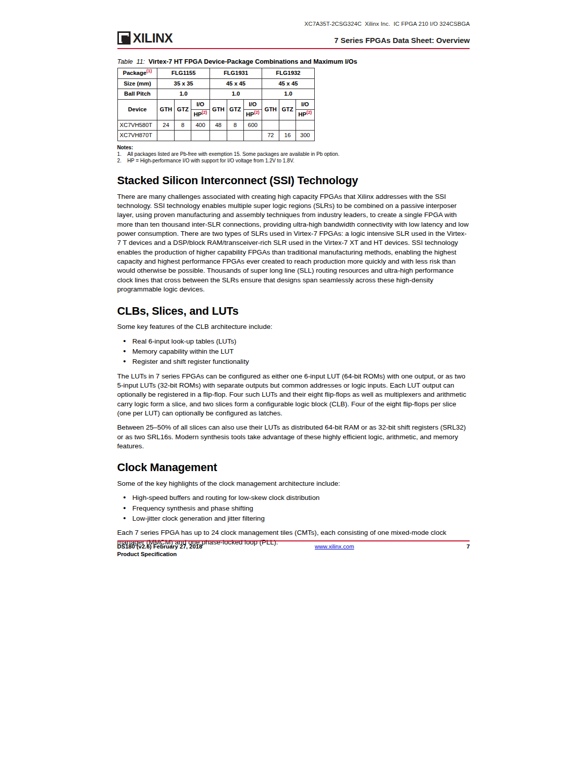XC7A35T-2CSG324C Xilinx Inc. IC FPGA 210 I/O 324CSBGA
XILINX
7 Series FPGAs Data Sheet: Overview
Table 11: Virtex-7 HT FPGA Device-Package Combinations and Maximum I/Os
| Package (1) | FLG1155 | FLG1931 | FLG1932 |
| --- | --- | --- | --- |
| Size (mm) | 35 x 35 | 45 x 45 | 45 x 45 |
| Ball Pitch | 1.0 | 1.0 | 1.0 |
| Device | GTH | GTZ | I/O | GTH | GTZ | I/O | GTH | GTZ | I/O |
| HP (2) | HP (2) | HP (2) |
| XC7VH580T | 24 | 8 | 400 | 48 | 8 | 600 | | | |
| XC7VH870T | | | | | | | 72 | 16 | 300 |
Notes:
1. All packages listed are Pb-free with exemption 15. Some packages are available in Pb option.
2. HP = High-performance I/O with support for I/O voltage from 1.2V to 1.8V.
Stacked Silicon Interconnect (SSI) Technology
There are many challenges associated with creating high capacity FPGAs that Xilinx addresses with the SSI technology. SSI technology enables multiple super logic regions (SLRs) to be combined on a passive interposer layer, using proven manufacturing and assembly techniques from industry leaders, to create a single FPGA with more than ten thousand inter-SLR connections, providing ultra-high bandwidth connectivity with low latency and low power consumption. There are two types of SLRs used in Virtex-7 FPGAs: a logic intensive SLR used in the Virtex-7 T devices and a DSP/block RAM/transceiver-rich SLR used in the Virtex-7 XT and HT devices. SSI technology enables the production of higher capability FPGAs than traditional manufacturing methods, enabling the highest capacity and highest performance FPGAs ever created to reach production more quickly and with less risk than would otherwise be possible. Thousands of super long line (SLL) routing resources and ultra-high performance clock lines that cross between the SLRs ensure that designs span seamlessly across these high-density programmable logic devices.
CLBs, Slices, and LUTs
Some key features of the CLB architecture include:
Real 6-input look-up tables (LUTs)
Memory capability within the LUT
Register and shift register functionality
The LUTs in 7 series FPGAs can be configured as either one 6-input LUT (64-bit ROMs) with one output, or as two 5-input LUTs (32-bit ROMs) with separate outputs but common addresses or logic inputs. Each LUT output can optionally be registered in a flip-flop. Four such LUTs and their eight flip-flops as well as multiplexers and arithmetic carry logic form a slice, and two slices form a configurable logic block (CLB). Four of the eight flip-flops per slice (one per LUT) can optionally be configured as latches.
Between 25–50% of all slices can also use their LUTs as distributed 64-bit RAM or as 32-bit shift registers (SRL32) or as two SRL16s. Modern synthesis tools take advantage of these highly efficient logic, arithmetic, and memory features.
Clock Management
Some of the key highlights of the clock management architecture include:
High-speed buffers and routing for low-skew clock distribution
Frequency synthesis and phase shifting
Low-jitter clock generation and jitter filtering
Each 7 series FPGA has up to 24 clock management tiles (CMTs), each consisting of one mixed-mode clock manager (MMCM) and one phase-locked loop (PLL).
DS180 (v2.6) February 27, 2018
Product Specification
www.xilinx.com
7